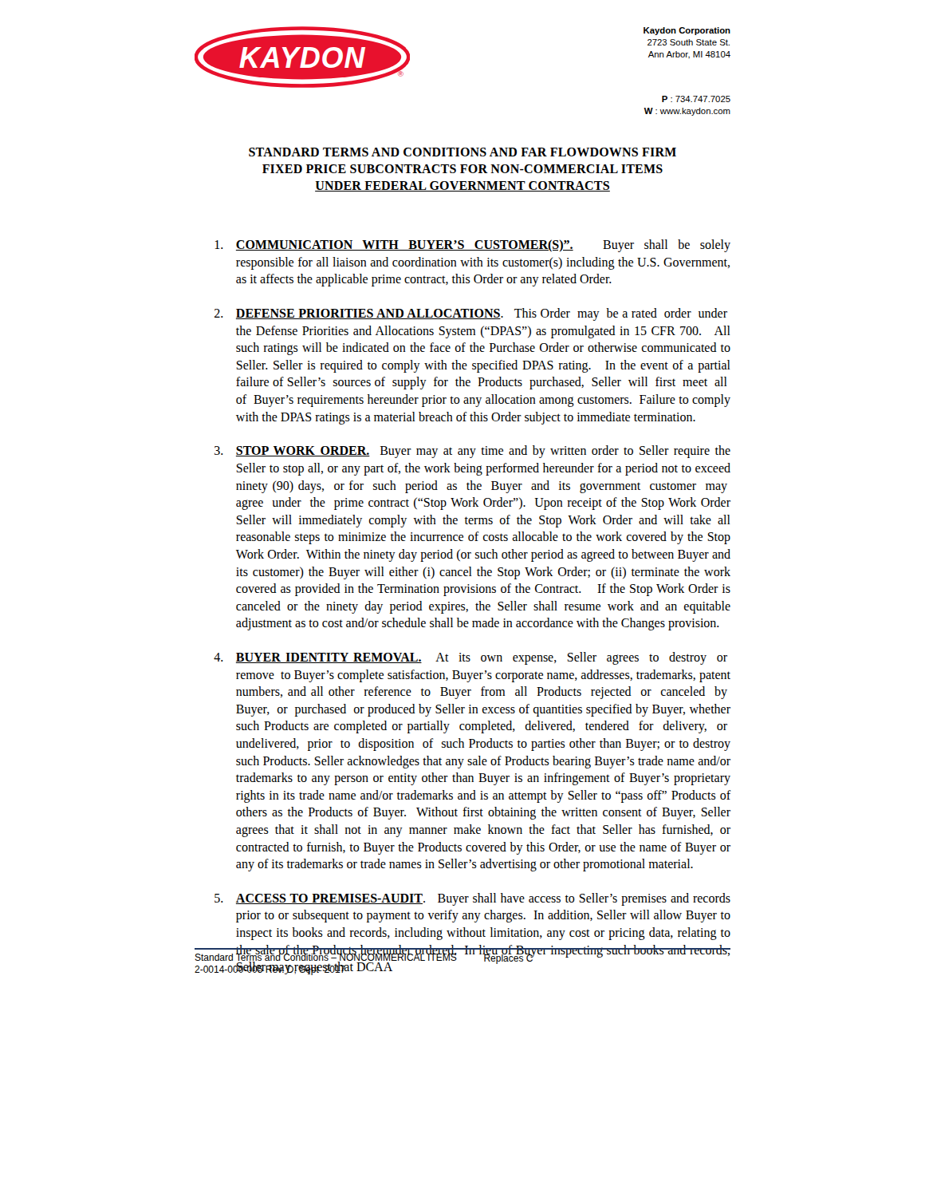KAYDON ®
Kaydon Corporation
2723 South State St.
Ann Arbor, MI 48104
P : 734.747.7025
W : www.kaydon.com
Standard Terms and Conditions and FAR Flowdowns Firm
Fixed Price Subcontracts for Non-Commercial Items
Under Federal Government Contracts
COMMUNICATION WITH BUYER’S CUSTOMER(S)”. Buyer shall be solely responsible for all liaison and coordination with its customer(s) including the U.S. Government, as it affects the applicable prime contract, this Order or any related Order.
DEFENSE PRIORITIES AND ALLOCATIONS. This Order may be a rated order under the Defense Priorities and Allocations System (“DPAS”) as promulgated in 15 CFR 700. All such ratings will be indicated on the face of the Purchase Order or otherwise communicated to Seller. Seller is required to comply with the specified DPAS rating. In the event of a partial failure of Seller’s sources of supply for the Products purchased, Seller will first meet all of Buyer’s requirements hereunder prior to any allocation among customers. Failure to comply with the DPAS ratings is a material breach of this Order subject to immediate termination.
STOP WORK ORDER. Buyer may at any time and by written order to Seller require the Seller to stop all, or any part of, the work being performed hereunder for a period not to exceed ninety (90) days, or for such period as the Buyer and its government customer may agree under the prime contract (“Stop Work Order”). Upon receipt of the Stop Work Order Seller will immediately comply with the terms of the Stop Work Order and will take all reasonable steps to minimize the incurrence of costs allocable to the work covered by the Stop Work Order. Within the ninety day period (or such other period as agreed to between Buyer and its customer) the Buyer will either (i) cancel the Stop Work Order; or (ii) terminate the work covered as provided in the Termination provisions of the Contract. If the Stop Work Order is canceled or the ninety day period expires, the Seller shall resume work and an equitable adjustment as to cost and/or schedule shall be made in accordance with the Changes provision.
BUYER IDENTITY REMOVAL. At its own expense, Seller agrees to destroy or remove to Buyer’s complete satisfaction, Buyer’s corporate name, addresses, trademarks, patent numbers, and all other reference to Buyer from all Products rejected or canceled by Buyer, or purchased or produced by Seller in excess of quantities specified by Buyer, whether such Products are completed or partially completed, delivered, tendered for delivery, or undelivered, prior to disposition of such Products to parties other than Buyer; or to destroy such Products. Seller acknowledges that any sale of Products bearing Buyer’s trade name and/or trademarks to any person or entity other than Buyer is an infringement of Buyer’s proprietary rights in its trade name and/or trademarks and is an attempt by Seller to “pass off” Products of others as the Products of Buyer. Without first obtaining the written consent of Buyer, Seller agrees that it shall not in any manner make known the fact that Seller has furnished, or contracted to furnish, to Buyer the Products covered by this Order, or use the name of Buyer or any of its trademarks or trade names in Seller’s advertising or other promotional material.
ACCESS TO PREMISES-AUDIT. Buyer shall have access to Seller’s premises and records prior to or subsequent to payment to verify any charges. In addition, Seller will allow Buyer to inspect its books and records, including without limitation, any cost or pricing data, relating to the sale of the Products hereunder ordered. In lieu of Buyer inspecting such books and records, Seller may request that DCAA
Standard Terms and Conditions – NONCOMMERICAL ITEMS
2-0014-000-005 Rev. D, Sept 2017
Replaces C